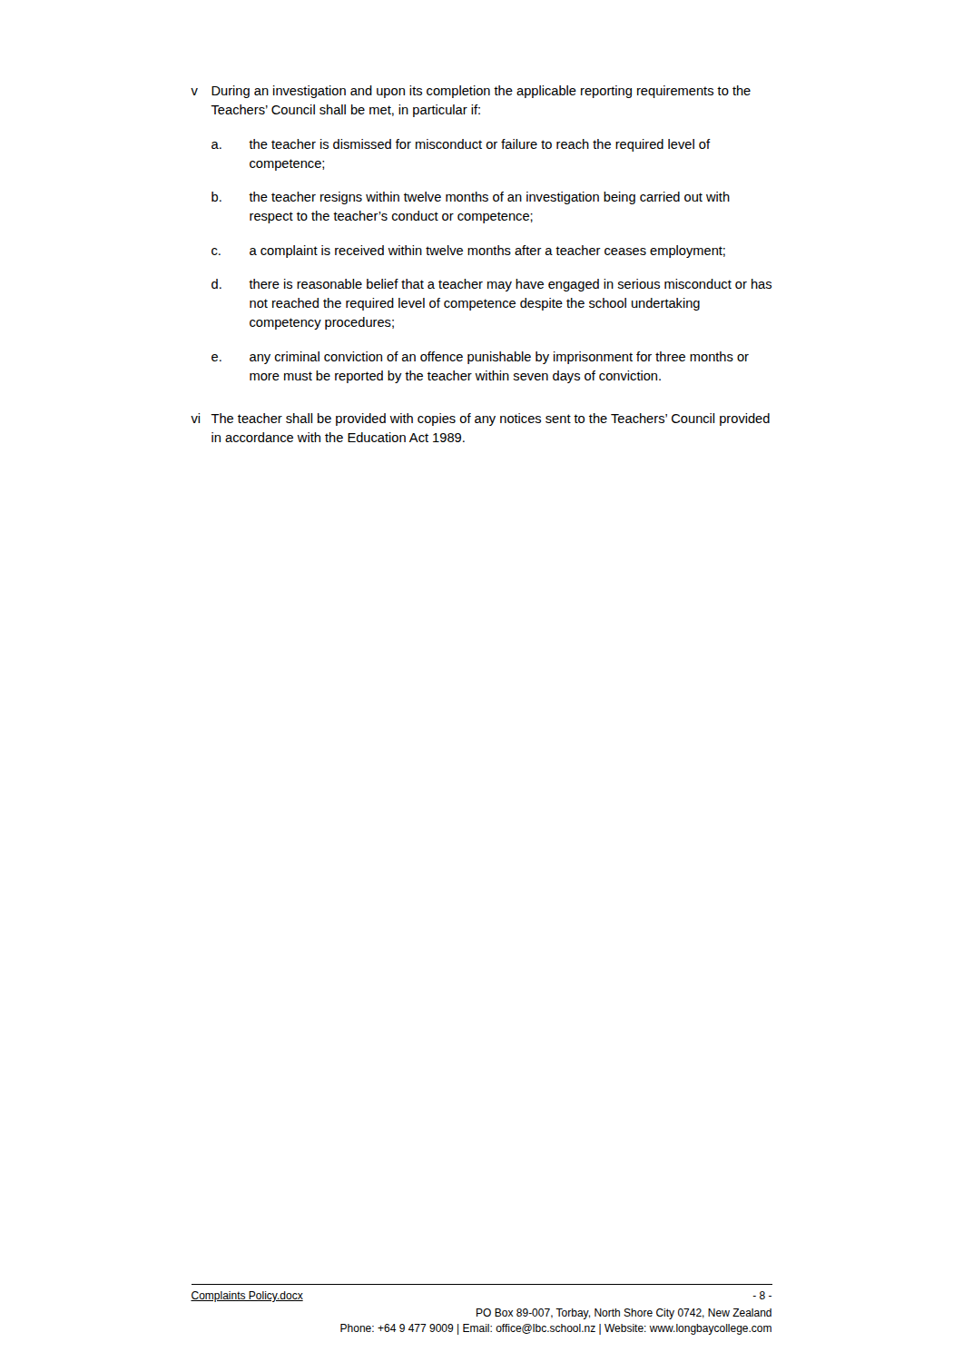v
During an investigation and upon its completion the applicable reporting requirements to the Teachers’ Council shall be met, in particular if:
a. the teacher is dismissed for misconduct or failure to reach the required level of competence;
b. the teacher resigns within twelve months of an investigation being carried out with respect to the teacher’s conduct or competence;
c. a complaint is received within twelve months after a teacher ceases employment;
d. there is reasonable belief that a teacher may have engaged in serious misconduct or has not reached the required level of competence despite the school undertaking competency procedures;
e. any criminal conviction of an offence punishable by imprisonment for three months or more must be reported by the teacher within seven days of conviction.
vi
The teacher shall be provided with copies of any notices sent to the Teachers’ Council provided in accordance with the Education Act 1989.
Complaints Policy.docx
- 8 -
PO Box 89-007, Torbay, North Shore City 0742, New Zealand
Phone: +64 9 477 9009 | Email: office@lbc.school.nz | Website: www.longbaycollege.com